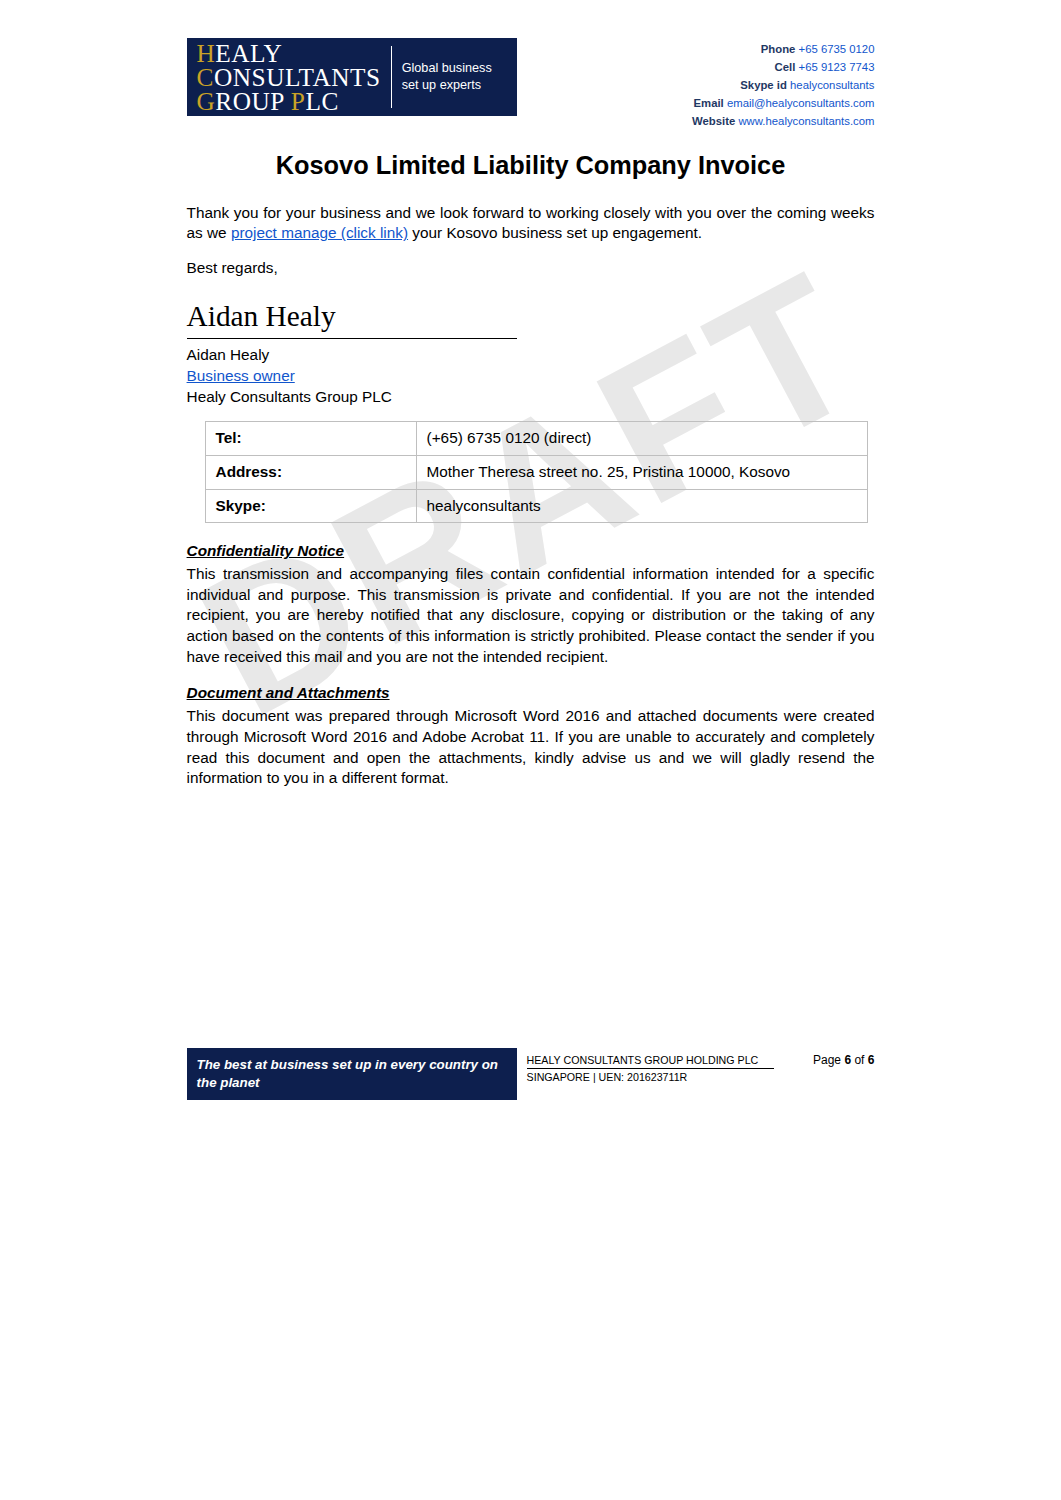DRAFT
HEALY
CONSULTANTS
GROUP PLC
Global business set up experts
Phone +65 6735 0120
Cell +65 9123 7743
Skype id healyconsultants
Email email@healyconsultants.com
Website www.healyconsultants.com
Kosovo Limited Liability Company Invoice
Thank you for your business and we look forward to working closely with you over the coming weeks as we project manage (click link) your Kosovo business set up engagement.
Best regards,
Aidan Healy
Aidan Healy
Business owner
Healy Consultants Group PLC
| Tel: | (+65) 6735 0120 (direct) |
| Address: | Mother Theresa street no. 25, Pristina 10000, Kosovo |
| Skype: | healyconsultants |
Confidentiality Notice
This transmission and accompanying files contain confidential information intended for a specific individual and purpose. This transmission is private and confidential. If you are not the intended recipient, you are hereby notified that any disclosure, copying or distribution or the taking of any action based on the contents of this information is strictly prohibited. Please contact the sender if you have received this mail and you are not the intended recipient.
Document and Attachments
This document was prepared through Microsoft Word 2016 and attached documents were created through Microsoft Word 2016 and Adobe Acrobat 11. If you are unable to accurately and completely read this document and open the attachments, kindly advise us and we will gladly resend the information to you in a different format.
The best at business set up in every country on the planet
HEALY CONSULTANTS GROUP HOLDING PLC
SINGAPORE | UEN: 201623711R
Page 6 of 6